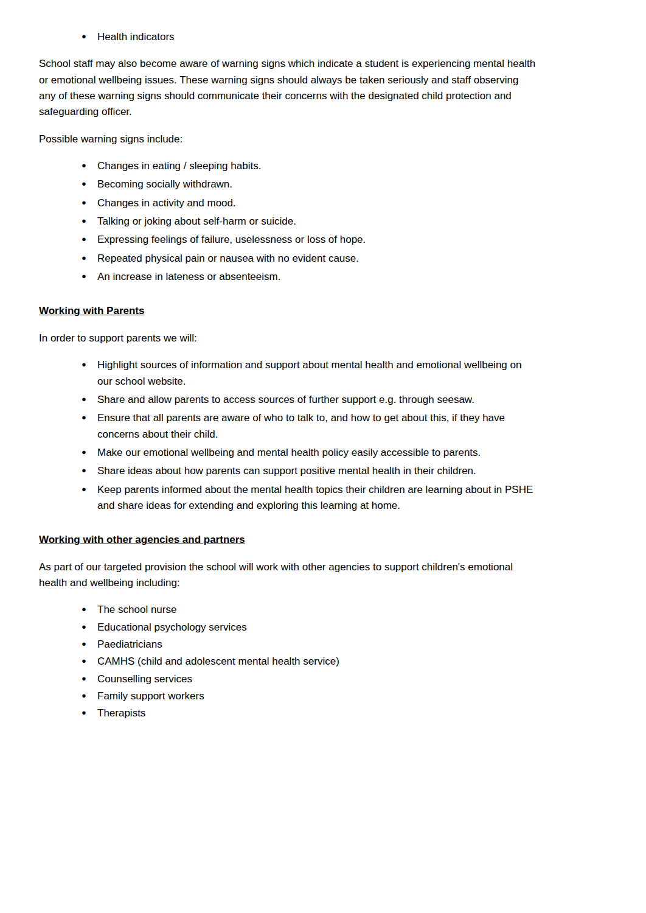Health indicators
School staff may also become aware of warning signs which indicate a student is experiencing mental health or emotional wellbeing issues. These warning signs should always be taken seriously and staff observing any of these warning signs should communicate their concerns with the designated child protection and safeguarding officer.
Possible warning signs include:
Changes in eating / sleeping habits.
Becoming socially withdrawn.
Changes in activity and mood.
Talking or joking about self-harm or suicide.
Expressing feelings of failure, uselessness or loss of hope.
Repeated physical pain or nausea with no evident cause.
An increase in lateness or absenteeism.
Working with Parents
In order to support parents we will:
Highlight sources of information and support about mental health and emotional wellbeing on our school website.
Share and allow parents to access sources of further support e.g. through seesaw.
Ensure that all parents are aware of who to talk to, and how to get about this, if they have concerns about their child.
Make our emotional wellbeing and mental health policy easily accessible to parents.
Share ideas about how parents can support positive mental health in their children.
Keep parents informed about the mental health topics their children are learning about in PSHE and share ideas for extending and exploring this learning at home.
Working with other agencies and partners
As part of our targeted provision the school will work with other agencies to support children's emotional health and wellbeing including:
The school nurse
Educational psychology services
Paediatricians
CAMHS (child and adolescent mental health service)
Counselling services
Family support workers
Therapists